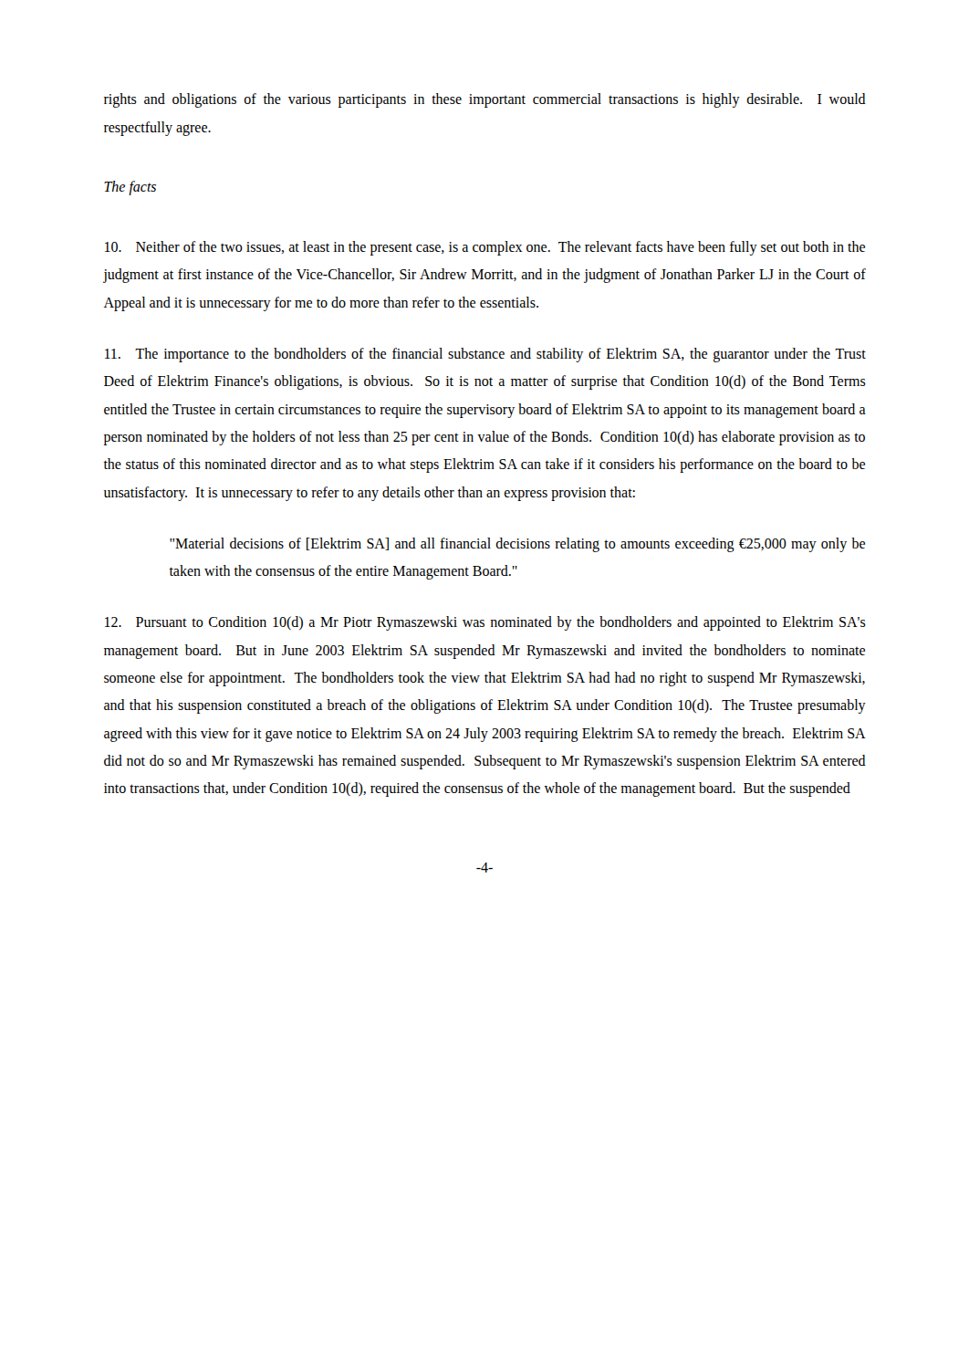rights and obligations of the various participants in these important commercial transactions is highly desirable. I would respectfully agree.
The facts
10. Neither of the two issues, at least in the present case, is a complex one. The relevant facts have been fully set out both in the judgment at first instance of the Vice-Chancellor, Sir Andrew Morritt, and in the judgment of Jonathan Parker LJ in the Court of Appeal and it is unnecessary for me to do more than refer to the essentials.
11. The importance to the bondholders of the financial substance and stability of Elektrim SA, the guarantor under the Trust Deed of Elektrim Finance's obligations, is obvious. So it is not a matter of surprise that Condition 10(d) of the Bond Terms entitled the Trustee in certain circumstances to require the supervisory board of Elektrim SA to appoint to its management board a person nominated by the holders of not less than 25 per cent in value of the Bonds. Condition 10(d) has elaborate provision as to the status of this nominated director and as to what steps Elektrim SA can take if it considers his performance on the board to be unsatisfactory. It is unnecessary to refer to any details other than an express provision that:
"Material decisions of [Elektrim SA] and all financial decisions relating to amounts exceeding €25,000 may only be taken with the consensus of the entire Management Board."
12. Pursuant to Condition 10(d) a Mr Piotr Rymaszewski was nominated by the bondholders and appointed to Elektrim SA's management board. But in June 2003 Elektrim SA suspended Mr Rymaszewski and invited the bondholders to nominate someone else for appointment. The bondholders took the view that Elektrim SA had had no right to suspend Mr Rymaszewski, and that his suspension constituted a breach of the obligations of Elektrim SA under Condition 10(d). The Trustee presumably agreed with this view for it gave notice to Elektrim SA on 24 July 2003 requiring Elektrim SA to remedy the breach. Elektrim SA did not do so and Mr Rymaszewski has remained suspended. Subsequent to Mr Rymaszewski's suspension Elektrim SA entered into transactions that, under Condition 10(d), required the consensus of the whole of the management board. But the suspended
-4-